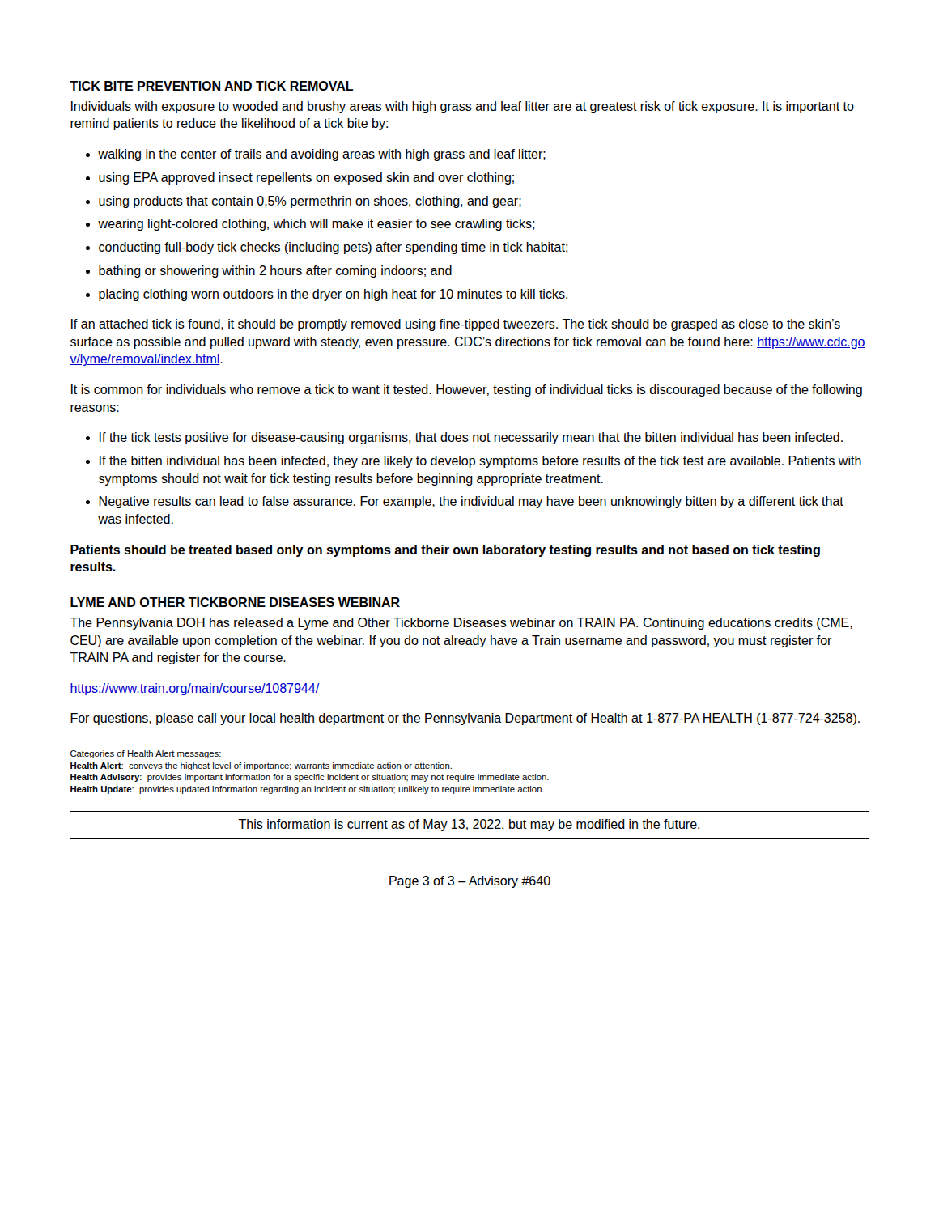Tick Bite Prevention and Tick Removal
Individuals with exposure to wooded and brushy areas with high grass and leaf litter are at greatest risk of tick exposure. It is important to remind patients to reduce the likelihood of a tick bite by:
walking in the center of trails and avoiding areas with high grass and leaf litter;
using EPA approved insect repellents on exposed skin and over clothing;
using products that contain 0.5% permethrin on shoes, clothing, and gear;
wearing light-colored clothing, which will make it easier to see crawling ticks;
conducting full-body tick checks (including pets) after spending time in tick habitat;
bathing or showering within 2 hours after coming indoors; and
placing clothing worn outdoors in the dryer on high heat for 10 minutes to kill ticks.
If an attached tick is found, it should be promptly removed using fine-tipped tweezers. The tick should be grasped as close to the skin’s surface as possible and pulled upward with steady, even pressure. CDC’s directions for tick removal can be found here: https://www.cdc.gov/lyme/removal/index.html.
It is common for individuals who remove a tick to want it tested. However, testing of individual ticks is discouraged because of the following reasons:
If the tick tests positive for disease-causing organisms, that does not necessarily mean that the bitten individual has been infected.
If the bitten individual has been infected, they are likely to develop symptoms before results of the tick test are available. Patients with symptoms should not wait for tick testing results before beginning appropriate treatment.
Negative results can lead to false assurance. For example, the individual may have been unknowingly bitten by a different tick that was infected.
Patients should be treated based only on symptoms and their own laboratory testing results and not based on tick testing results.
Lyme and Other Tickborne Diseases Webinar
The Pennsylvania DOH has released a Lyme and Other Tickborne Diseases webinar on TRAIN PA. Continuing educations credits (CME, CEU) are available upon completion of the webinar. If you do not already have a Train username and password, you must register for TRAIN PA and register for the course.
https://www.train.org/main/course/1087944/
For questions, please call your local health department or the Pennsylvania Department of Health at 1-877-PA HEALTH (1-877-724-3258).
Categories of Health Alert messages:
Health Alert: conveys the highest level of importance; warrants immediate action or attention.
Health Advisory: provides important information for a specific incident or situation; may not require immediate action.
Health Update: provides updated information regarding an incident or situation; unlikely to require immediate action.
This information is current as of May 13, 2022, but may be modified in the future.
Page 3 of 3 – Advisory #640